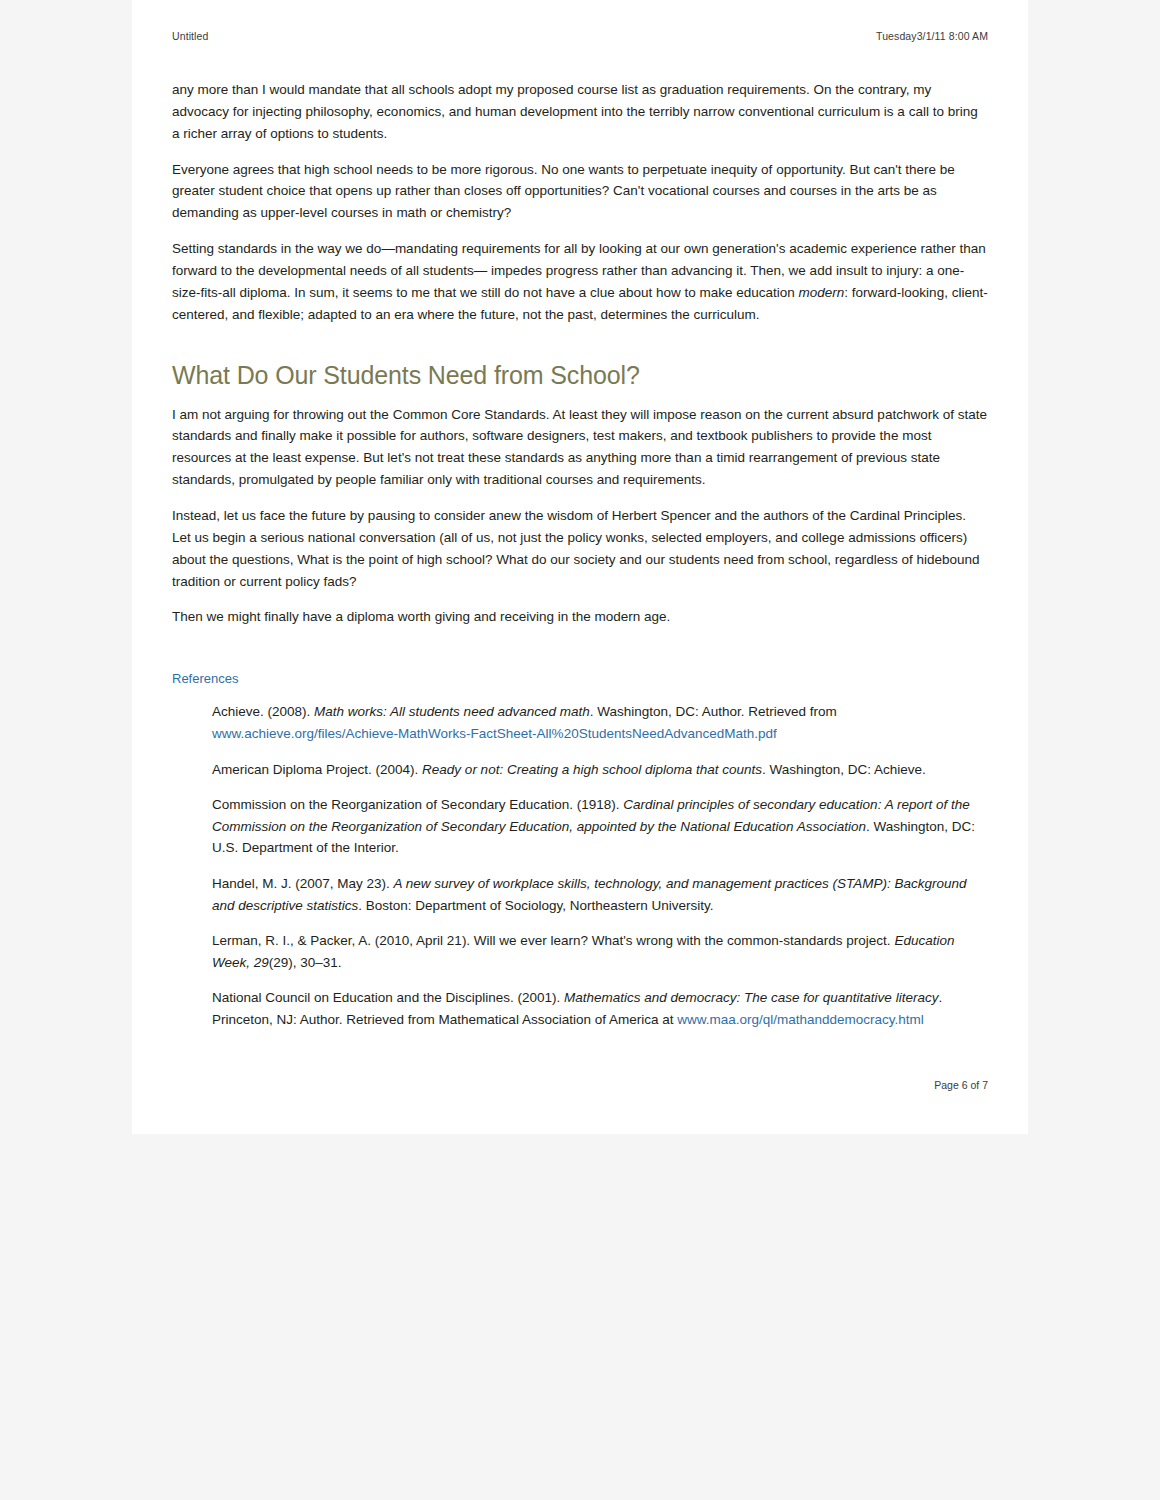Untitled Tuesday3/1/11 8:00 AM
any more than I would mandate that all schools adopt my proposed course list as graduation requirements. On the contrary, my advocacy for injecting philosophy, economics, and human development into the terribly narrow conventional curriculum is a call to bring a richer array of options to students.
Everyone agrees that high school needs to be more rigorous. No one wants to perpetuate inequity of opportunity. But can't there be greater student choice that opens up rather than closes off opportunities? Can't vocational courses and courses in the arts be as demanding as upper-level courses in math or chemistry?
Setting standards in the way we do—mandating requirements for all by looking at our own generation's academic experience rather than forward to the developmental needs of all students— impedes progress rather than advancing it. Then, we add insult to injury: a one-size-fits-all diploma. In sum, it seems to me that we still do not have a clue about how to make education modern: forward-looking, client-centered, and flexible; adapted to an era where the future, not the past, determines the curriculum.
What Do Our Students Need from School?
I am not arguing for throwing out the Common Core Standards. At least they will impose reason on the current absurd patchwork of state standards and finally make it possible for authors, software designers, test makers, and textbook publishers to provide the most resources at the least expense. But let's not treat these standards as anything more than a timid rearrangement of previous state standards, promulgated by people familiar only with traditional courses and requirements.
Instead, let us face the future by pausing to consider anew the wisdom of Herbert Spencer and the authors of the Cardinal Principles. Let us begin a serious national conversation (all of us, not just the policy wonks, selected employers, and college admissions officers) about the questions, What is the point of high school? What do our society and our students need from school, regardless of hidebound tradition or current policy fads?
Then we might finally have a diploma worth giving and receiving in the modern age.
References
Achieve. (2008). Math works: All students need advanced math. Washington, DC: Author. Retrieved from www.achieve.org/files/Achieve-MathWorks-FactSheet-All%20StudentsNeedAdvancedMath.pdf
American Diploma Project. (2004). Ready or not: Creating a high school diploma that counts. Washington, DC: Achieve.
Commission on the Reorganization of Secondary Education. (1918). Cardinal principles of secondary education: A report of the Commission on the Reorganization of Secondary Education, appointed by the National Education Association. Washington, DC: U.S. Department of the Interior.
Handel, M. J. (2007, May 23). A new survey of workplace skills, technology, and management practices (STAMP): Background and descriptive statistics. Boston: Department of Sociology, Northeastern University.
Lerman, R. I., & Packer, A. (2010, April 21). Will we ever learn? What's wrong with the common-standards project. Education Week, 29(29), 30–31.
National Council on Education and the Disciplines. (2001). Mathematics and democracy: The case for quantitative literacy. Princeton, NJ: Author. Retrieved from Mathematical Association of America at www.maa.org/ql/mathanddemocracy.html
Page 6 of 7